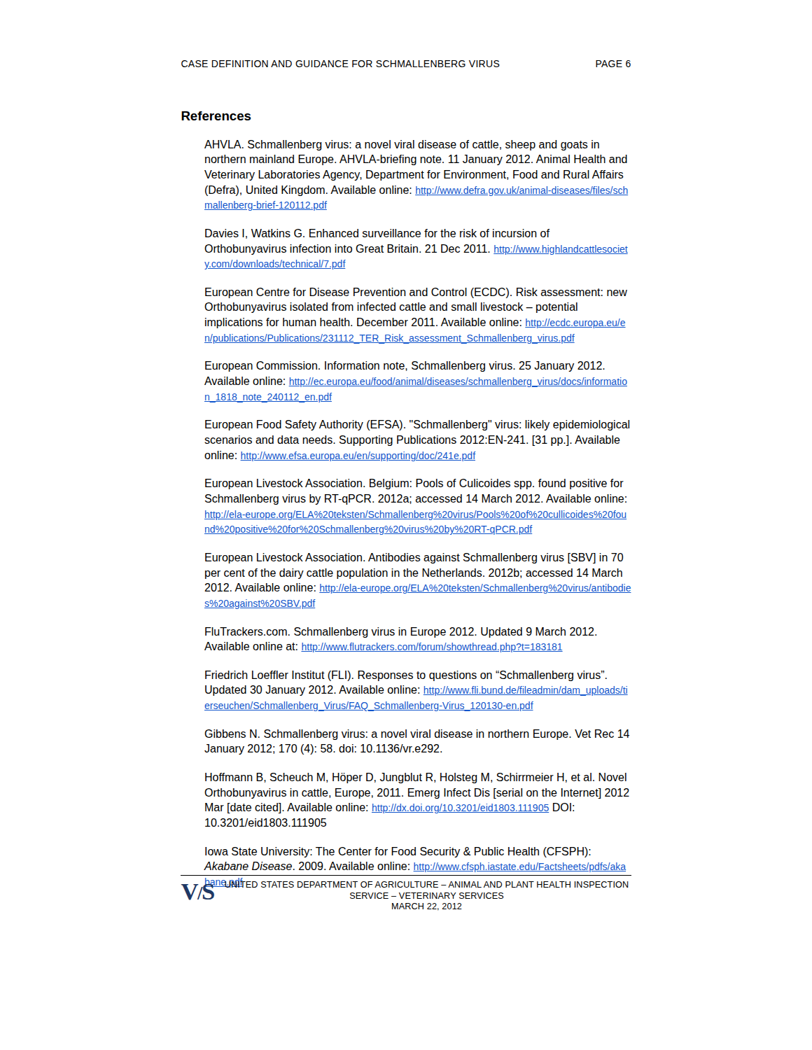Case Definition and Guidance for Schmallenberg Virus Page 6
References
AHVLA. Schmallenberg virus: a novel viral disease of cattle, sheep and goats in northern mainland Europe. AHVLA-briefing note. 11 January 2012. Animal Health and Veterinary Laboratories Agency, Department for Environment, Food and Rural Affairs (Defra), United Kingdom. Available online: http://www.defra.gov.uk/animal-diseases/files/schmallenberg-brief-120112.pdf
Davies I, Watkins G. Enhanced surveillance for the risk of incursion of Orthobunyavirus infection into Great Britain. 21 Dec 2011. http://www.highlandcattlesociety.com/downloads/technical/7.pdf
European Centre for Disease Prevention and Control (ECDC). Risk assessment: new Orthobunyavirus isolated from infected cattle and small livestock – potential implications for human health. December 2011. Available online: http://ecdc.europa.eu/en/publications/Publications/231112_TER_Risk_assessment_Schmallenberg_virus.pdf
European Commission. Information note, Schmallenberg virus. 25 January 2012. Available online: http://ec.europa.eu/food/animal/diseases/schmallenberg_virus/docs/information_1818_note_240112_en.pdf
European Food Safety Authority (EFSA). "Schmallenberg" virus: likely epidemiological scenarios and data needs. Supporting Publications 2012:EN-241. [31 pp.]. Available online: http://www.efsa.europa.eu/en/supporting/doc/241e.pdf
European Livestock Association. Belgium: Pools of Culicoides spp. found positive for Schmallenberg virus by RT-qPCR. 2012a; accessed 14 March 2012. Available online: http://ela-europe.org/ELA%20teksten/Schmallenberg%20virus/Pools%20of%20cullicoides%20found%20positive%20for%20Schmallenberg%20virus%20by%20RT-qPCR.pdf
European Livestock Association. Antibodies against Schmallenberg virus [SBV] in 70 per cent of the dairy cattle population in the Netherlands. 2012b; accessed 14 March 2012. Available online: http://ela-europe.org/ELA%20teksten/Schmallenberg%20virus/antibodies%20against%20SBV.pdf
FluTrackers.com. Schmallenberg virus in Europe 2012. Updated 9 March 2012. Available online at: http://www.flutrackers.com/forum/showthread.php?t=183181
Friedrich Loeffler Institut (FLI). Responses to questions on “Schmallenberg virus”. Updated 30 January 2012. Available online: http://www.fli.bund.de/fileadmin/dam_uploads/tierseuchen/Schmallenberg_Virus/FAQ_Schmallenberg-Virus_120130-en.pdf
Gibbens N. Schmallenberg virus: a novel viral disease in northern Europe. Vet Rec 14 January 2012; 170 (4): 58. doi: 10.1136/vr.e292.
Hoffmann B, Scheuch M, Höper D, Jungblut R, Holsteg M, Schirrmeier H, et al. Novel Orthobunyavirus in cattle, Europe, 2011. Emerg Infect Dis [serial on the Internet] 2012 Mar [date cited]. Available online: http://dx.doi.org/10.3201/eid1803.111905 DOI: 10.3201/eid1803.111905
Iowa State University: The Center for Food Security & Public Health (CFSPH): Akabane Disease. 2009. Available online: http://www.cfsph.iastate.edu/Factsheets/pdfs/akabane.pdf
V/S
United States Department of Agriculture – Animal and Plant Health Inspection Service – Veterinary Services
March 22, 2012